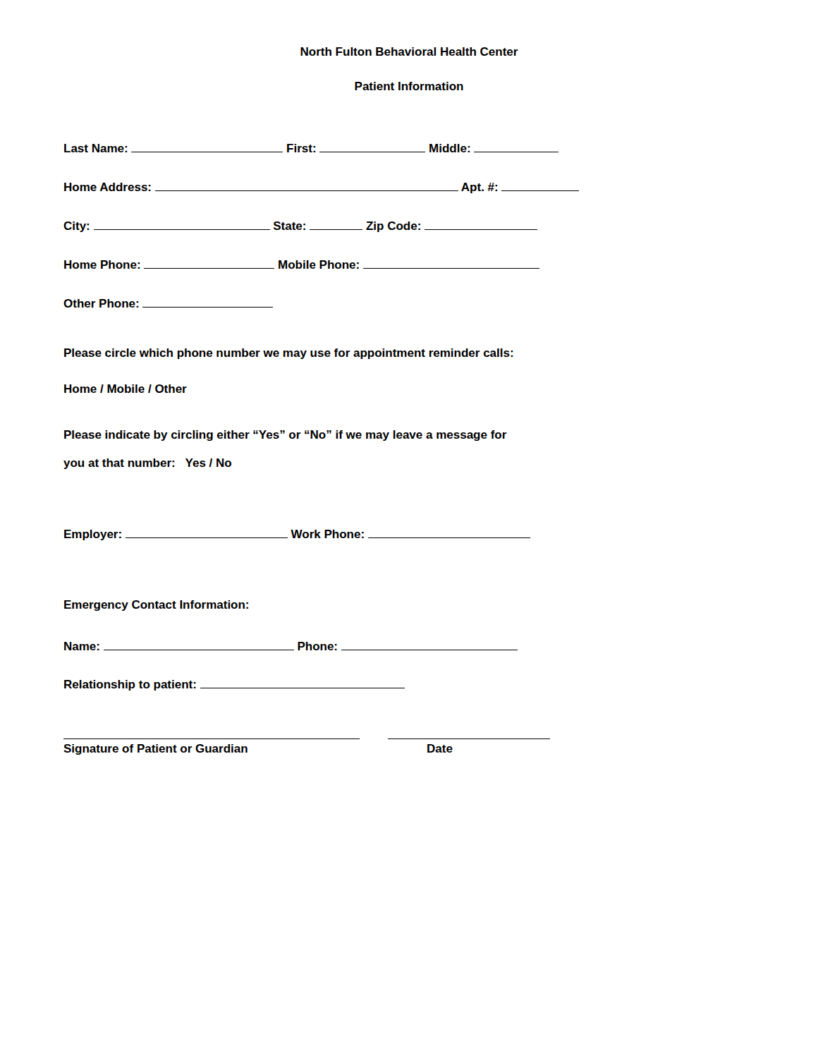North Fulton Behavioral Health Center
Patient Information
Last Name: First: Middle:
Home Address: Apt. #:
City: State: Zip Code:
Home Phone: Mobile Phone:
Other Phone:
Please circle which phone number we may use for appointment reminder calls:
Home / Mobile / Other
Please indicate by circling either “Yes” or “No” if we may leave a message for
you at that number: Yes / No
Employer: Work Phone:
Emergency Contact Information:
Name: Phone:
Relationship to patient:
Signature of Patient or Guardian
Date